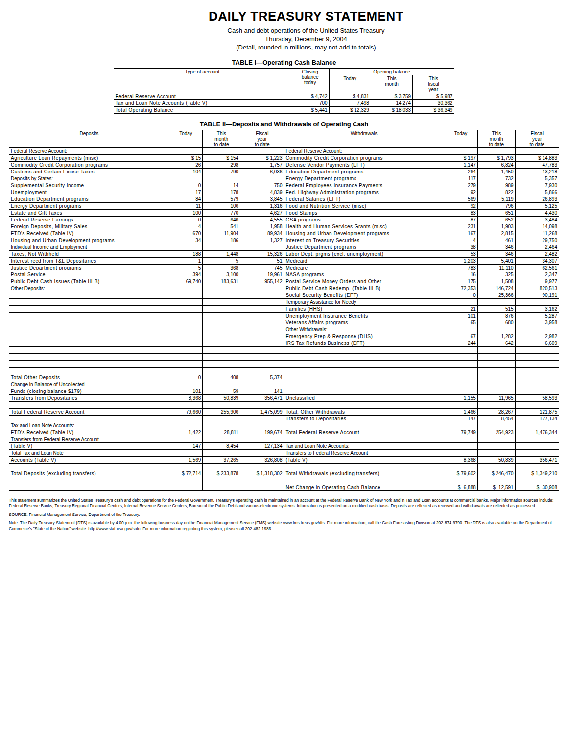DAILY TREASURY STATEMENT
Cash and debt operations of the United States Treasury
Thursday, December 9, 2004
(Detail, rounded in millions, may not add to totals)
TABLE I—Operating Cash Balance
| Type of account | Closing balance today | Opening balance |
| --- | --- | --- |
| Today | This month | This fiscal year |
| Federal Reserve Account | $ 4,742 | $ 4,831 | $ 3,759 | $ 5,987 |
| Tax and Loan Note Accounts (Table V) | 700 | 7,498 | 14,274 | 30,362 |
| Total Operating Balance | $ 5,441 | $ 12,329 | $ 18,033 | $ 36,349 |
TABLE II—Deposits and Withdrawals of Operating Cash
| Deposits | Today | This month to date | Fiscal year to date | Withdrawals | Today | This month to date | Fiscal year to date |
| --- | --- | --- | --- | --- | --- | --- | --- |
| Federal Reserve Account: | | | | Federal Reserve Account: | | | |
| Agriculture Loan Repayments (misc) | $ 15 | $ 154 | $ 1,223 | Commodity Credit Corporation programs | $ 197 | $ 1,793 | $ 14,883 |
| Commodity Credit Corporation programs | 26 | 298 | 1,757 | Defense Vendor Payments (EFT) | 1,147 | 6,824 | 47,783 |
| Customs and Certain Excise Taxes | 104 | 790 | 6,036 | Education Department programs | 264 | 1,450 | 13,218 |
| Deposits by States: | | | | Energy Department programs | 117 | 732 | 5,357 |
| Supplemental Security Income | 0 | 14 | 750 | Federal Employees Insurance Payments | 279 | 989 | 7,930 |
| Unemployment | 17 | 178 | 4,839 | Fed. Highway Administration programs | 92 | 822 | 5,866 |
| Education Department programs | 84 | 579 | 3,845 | Federal Salaries (EFT) | 569 | 5,119 | 26,893 |
| Energy Department programs | 11 | 106 | 1,316 | Food and Nutrition Service (misc) | 92 | 796 | 5,125 |
| Estate and Gift Taxes | 100 | 770 | 4,627 | Food Stamps | 83 | 651 | 4,430 |
| Federal Reserve Earnings | 0 | 646 | 4,555 | GSA programs | 87 | 652 | 3,484 |
| Foreign Deposits, Military Sales | 4 | 541 | 1,958 | Health and Human Services Grants (misc) | 231 | 1,903 | 14,098 |
| FTD's Received (Table IV) | 670 | 11,904 | 89,934 | Housing and Urban Development programs | 167 | 2,815 | 11,268 |
| Housing and Urban Development programs | 34 | 186 | 1,327 | Interest on Treasury Securities | 4 | 461 | 29,750 |
| Individual Income and Employment | | | | Justice Department programs | 38 | 346 | 2,464 |
| Taxes, Not Withheld | 188 | 1,448 | 15,326 | Labor Dept. prgms (excl. unemployment) | 53 | 346 | 2,482 |
| Interest recd from T&L Depositaries | 1 | 5 | 51 | Medicaid | 1,203 | 5,401 | 34,307 |
| Justice Department programs | 5 | 368 | 745 | Medicare | 783 | 11,110 | 62,561 |
| Postal Service | 394 | 3,100 | 19,961 | NASA programs | 16 | 325 | 2,347 |
| Public Debt Cash Issues (Table III-B) | 69,740 | 183,631 | 955,142 | Postal Service Money Orders and Other | 175 | 1,508 | 9,977 |
| Other Deposits: | | | | Public Debt Cash Redemp. (Table III-B) | 72,353 | 146,724 | 820,513 |
| | | | | Social Security Benefits (EFT) | 0 | 25,366 | 90,191 |
| | | | | Temporary Assistance for Needy | | | |
| | | | | Families (HHS) | 21 | 515 | 3,162 |
| | | | | Unemployment Insurance Benefits | 101 | 876 | 5,287 |
| | | | | Veterans Affairs programs | 65 | 680 | 3,958 |
| | | | | Other Withdrawals: | | | |
| | | | | Emergency Prep & Response (DHS) | 67 | 1,282 | 2,982 |
| | | | | IRS Tax Refunds Business (EFT) | 244 | 642 | 6,609 |
| Total Other Deposits | 0 | 408 | 5,374 | | | | |
| Change in Balance of Uncollected | | | | | | | |
| Funds (closing balance $179) | -101 | -59 | -141 | | | | |
| Transfers from Depositaries | 8,368 | 50,839 | 356,471 | Unclassified | 1,155 | 11,965 | 58,593 |
| Total Federal Reserve Account | 79,660 | 255,906 | 1,475,099 | Total, Other Withdrawals | 1,466 | 28,267 | 121,875 |
| | | | | Transfers to Depositaries | 147 | 8,454 | 127,134 |
| Tax and Loan Note Accounts: | | | | | | | |
| FTD's Received (Table IV) | 1,422 | 28,811 | 199,674 | Total Federal Reserve Account | 79,749 | 254,923 | 1,476,344 |
| Transfers from Federal Reserve Account | | | | | | | |
| (Table V) | 147 | 8,454 | 127,134 | Tax and Loan Note Accounts: | | | |
| Total Tax and Loan Note | | | | Transfers to Federal Reserve Account | | | |
| Accounts (Table V) | 1,569 | 37,265 | 326,808 | (Table V) | 8,368 | 50,839 | 356,471 |
| Total Deposits (excluding transfers) | $ 72,714 | $ 233,878 | $ 1,318,302 | Total Withdrawals (excluding transfers) | $ 79,602 | $ 246,470 | $ 1,349,210 |
| | | | | Net Change in Operating Cash Balance | $ -6,888 | $ -12,591 | $ -30,908 |
This statement summarizes the United States Treasury's cash and debt operations for the Federal Government. Treasury's operating cash is maintained in an account at the Federal Reserve Bank of New York and in Tax and Loan accounts at commercial banks. Major information sources include: Federal Reserve Banks, Treasury Regional Financial Centers, Internal Revenue Service Centers, Bureau of the Public Debt and various electronic systems. Information is presented on a modified cash basis. Deposits are reflected as received and withdrawals are reflected as processed.
SOURCE: Financial Management Service, Department of the Treasury.
Note: The Daily Treasury Statement (DTS) is available by 4:00 p.m. the following business day on the Financial Management Service (FMS) website www.fms.treas.gov/dts. For more information, call the Cash Forecasting Division at 202-874-9790. The DTS is also available on the Department of Commerce's "State of the Nation" website: http://www.stat-usa.gov/sotn. For more information regarding this system, please call 202-482-1986.